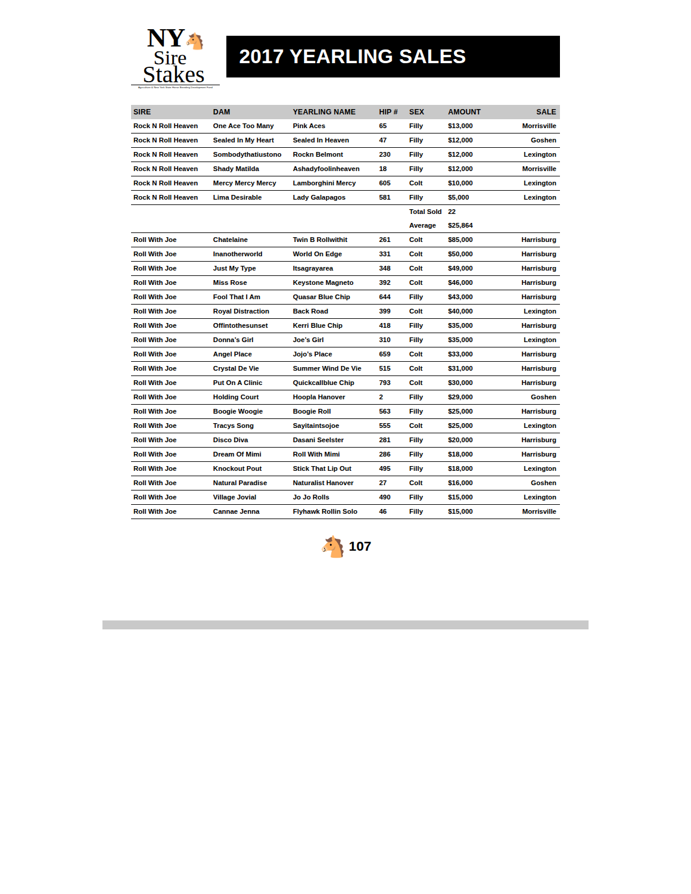NY🐴
Sire
Stakes
Agriculture & New York State Horse Breeding Development Fund
2017 YEARLING SALES
| SIRE | DAM | YEARLING NAME | HIP # | SEX | AMOUNT | SALE |
| --- | --- | --- | --- | --- | --- | --- |
| Rock N Roll Heaven | One Ace Too Many | Pink Aces | 65 | Filly | $13,000 | Morrisville |
| Rock N Roll Heaven | Sealed In My Heart | Sealed In Heaven | 47 | Filly | $12,000 | Goshen |
| Rock N Roll Heaven | Sombodythatiustono | Rockn Belmont | 230 | Filly | $12,000 | Lexington |
| Rock N Roll Heaven | Shady Matilda | Ashadyfoolinheaven | 18 | Filly | $12,000 | Morrisville |
| Rock N Roll Heaven | Mercy Mercy Mercy | Lamborghini Mercy | 605 | Colt | $10,000 | Lexington |
| Rock N Roll Heaven | Lima Desirable | Lady Galapagos | 581 | Filly | $5,000 | Lexington |
| | | | | Total Sold | 22 | |
| | | | | Average | $25,864 | |
| Roll With Joe | Chatelaine | Twin B Rollwithit | 261 | Colt | $85,000 | Harrisburg |
| Roll With Joe | Inanotherworld | World On Edge | 331 | Colt | $50,000 | Harrisburg |
| Roll With Joe | Just My Type | Itsagrayarea | 348 | Colt | $49,000 | Harrisburg |
| Roll With Joe | Miss Rose | Keystone Magneto | 392 | Colt | $46,000 | Harrisburg |
| Roll With Joe | Fool That I Am | Quasar Blue Chip | 644 | Filly | $43,000 | Harrisburg |
| Roll With Joe | Royal Distraction | Back Road | 399 | Colt | $40,000 | Lexington |
| Roll With Joe | Offintothesunset | Kerri Blue Chip | 418 | Filly | $35,000 | Harrisburg |
| Roll With Joe | Donna’s Girl | Joe’s Girl | 310 | Filly | $35,000 | Lexington |
| Roll With Joe | Angel Place | Jojo’s Place | 659 | Colt | $33,000 | Harrisburg |
| Roll With Joe | Crystal De Vie | Summer Wind De Vie | 515 | Colt | $31,000 | Harrisburg |
| Roll With Joe | Put On A Clinic | Quickcallblue Chip | 793 | Colt | $30,000 | Harrisburg |
| Roll With Joe | Holding Court | Hoopla Hanover | 2 | Filly | $29,000 | Goshen |
| Roll With Joe | Boogie Woogie | Boogie Roll | 563 | Filly | $25,000 | Harrisburg |
| Roll With Joe | Tracys Song | Sayitaintsojoe | 555 | Colt | $25,000 | Lexington |
| Roll With Joe | Disco Diva | Dasani Seelster | 281 | Filly | $20,000 | Harrisburg |
| Roll With Joe | Dream Of Mimi | Roll With Mimi | 286 | Filly | $18,000 | Harrisburg |
| Roll With Joe | Knockout Pout | Stick That Lip Out | 495 | Filly | $18,000 | Lexington |
| Roll With Joe | Natural Paradise | Naturalist Hanover | 27 | Colt | $16,000 | Goshen |
| Roll With Joe | Village Jovial | Jo Jo Rolls | 490 | Filly | $15,000 | Lexington |
| Roll With Joe | Cannae Jenna | Flyhawk Rollin Solo | 46 | Filly | $15,000 | Morrisville |
🐴 107